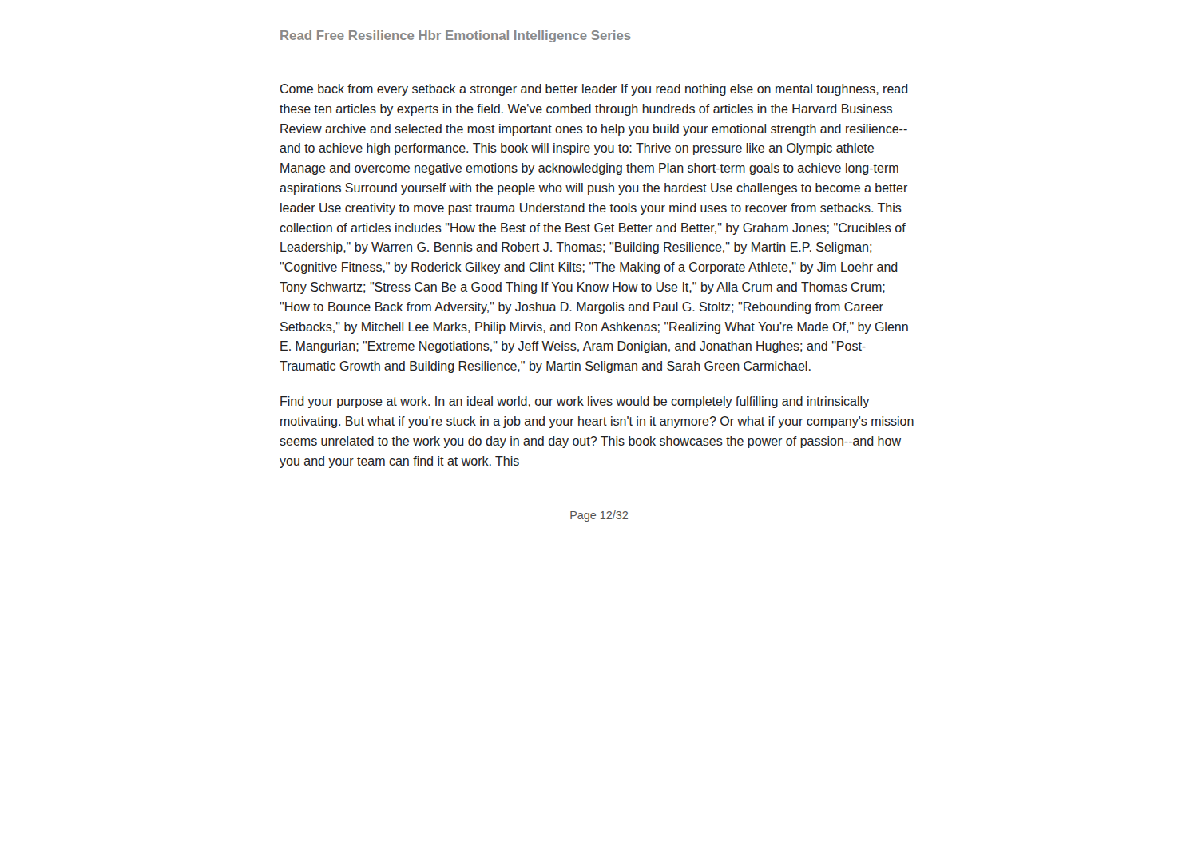Read Free Resilience Hbr Emotional Intelligence Series
Come back from every setback a stronger and better leader If you read nothing else on mental toughness, read these ten articles by experts in the field. We've combed through hundreds of articles in the Harvard Business Review archive and selected the most important ones to help you build your emotional strength and resilience--and to achieve high performance. This book will inspire you to: Thrive on pressure like an Olympic athlete Manage and overcome negative emotions by acknowledging them Plan short-term goals to achieve long-term aspirations Surround yourself with the people who will push you the hardest Use challenges to become a better leader Use creativity to move past trauma Understand the tools your mind uses to recover from setbacks. This collection of articles includes "How the Best of the Best Get Better and Better," by Graham Jones; "Crucibles of Leadership," by Warren G. Bennis and Robert J. Thomas; "Building Resilience," by Martin E.P. Seligman; "Cognitive Fitness," by Roderick Gilkey and Clint Kilts; "The Making of a Corporate Athlete," by Jim Loehr and Tony Schwartz; "Stress Can Be a Good Thing If You Know How to Use It," by Alla Crum and Thomas Crum; "How to Bounce Back from Adversity," by Joshua D. Margolis and Paul G. Stoltz; "Rebounding from Career Setbacks," by Mitchell Lee Marks, Philip Mirvis, and Ron Ashkenas; "Realizing What You're Made Of," by Glenn E. Mangurian; "Extreme Negotiations," by Jeff Weiss, Aram Donigian, and Jonathan Hughes; and "Post-Traumatic Growth and Building Resilience," by Martin Seligman and Sarah Green Carmichael.
Find your purpose at work. In an ideal world, our work lives would be completely fulfilling and intrinsically motivating. But what if you're stuck in a job and your heart isn't in it anymore? Or what if your company's mission seems unrelated to the work you do day in and day out? This book showcases the power of passion--and how you and your team can find it at work. This
Page 12/32